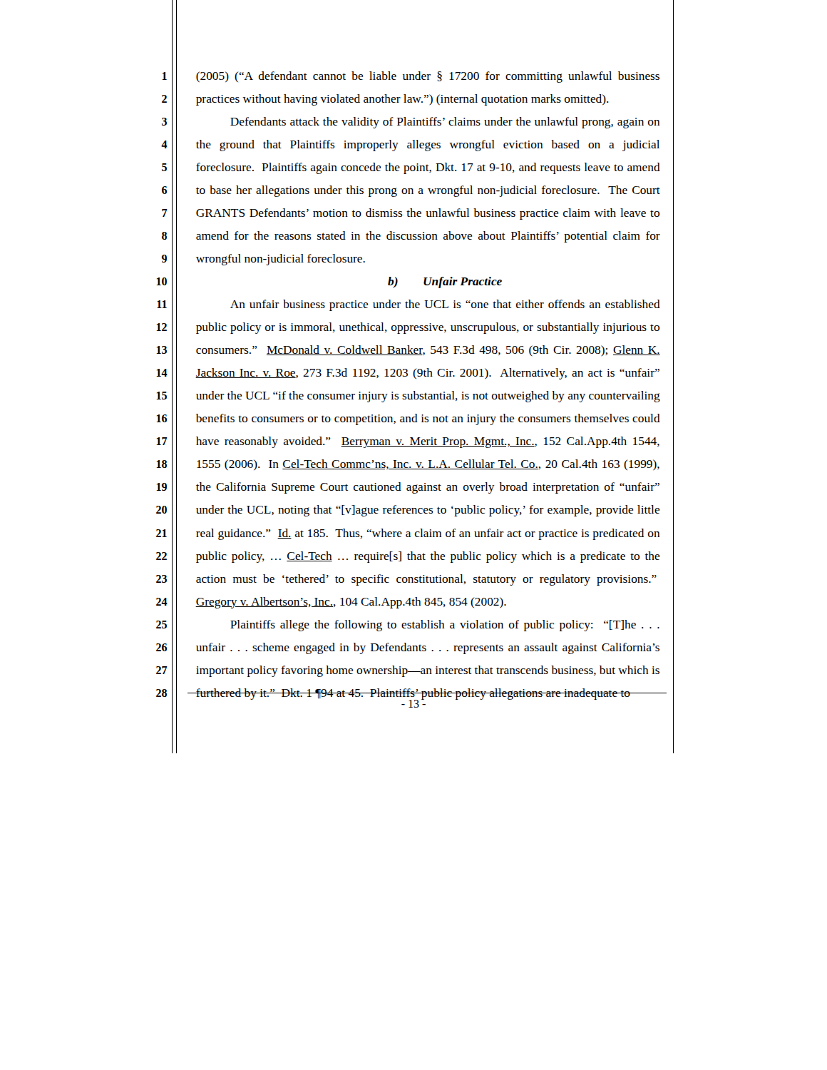1
2
3
4
5
6
7
8
9
10
11
12
13
14
15
16
17
18
19
20
21
22
23
24
25
26
27
28
(2005) (“A defendant cannot be liable under § 17200 for committing unlawful business practices without having violated another law.”) (internal quotation marks omitted).
Defendants attack the validity of Plaintiffs’ claims under the unlawful prong, again on the ground that Plaintiffs improperly alleges wrongful eviction based on a judicial foreclosure. Plaintiffs again concede the point, Dkt. 17 at 9-10, and requests leave to amend to base her allegations under this prong on a wrongful non-judicial foreclosure. The Court GRANTS Defendants’ motion to dismiss the unlawful business practice claim with leave to amend for the reasons stated in the discussion above about Plaintiffs’ potential claim for wrongful non-judicial foreclosure.
b)  Unfair Practice
An unfair business practice under the UCL is “one that either offends an established public policy or is immoral, unethical, oppressive, unscrupulous, or substantially injurious to consumers.” McDonald v. Coldwell Banker, 543 F.3d 498, 506 (9th Cir. 2008); Glenn K. Jackson Inc. v. Roe, 273 F.3d 1192, 1203 (9th Cir. 2001). Alternatively, an act is “unfair” under the UCL “if the consumer injury is substantial, is not outweighed by any countervailing benefits to consumers or to competition, and is not an injury the consumers themselves could have reasonably avoided.” Berryman v. Merit Prop. Mgmt., Inc., 152 Cal.App.4th 1544, 1555 (2006). In Cel-Tech Commc’ns, Inc. v. L.A. Cellular Tel. Co., 20 Cal.4th 163 (1999), the California Supreme Court cautioned against an overly broad interpretation of “unfair” under the UCL, noting that “[v]ague references to ‘public policy,’ for example, provide little real guidance.” Id. at 185. Thus, “where a claim of an unfair act or practice is predicated on public policy, … Cel-Tech … require[s] that the public policy which is a predicate to the action must be ‘tethered’ to specific constitutional, statutory or regulatory provisions.” Gregory v. Albertson’s, Inc., 104 Cal.App.4th 845, 854 (2002).
Plaintiffs allege the following to establish a violation of public policy: “[T]he . . . unfair . . . scheme engaged in by Defendants . . . represents an assault against California’s important policy favoring home ownership—an interest that transcends business, but which is furthered by it.” Dkt. 1 ¶94 at 45. Plaintiffs’ public policy allegations are inadequate to
- 13 -